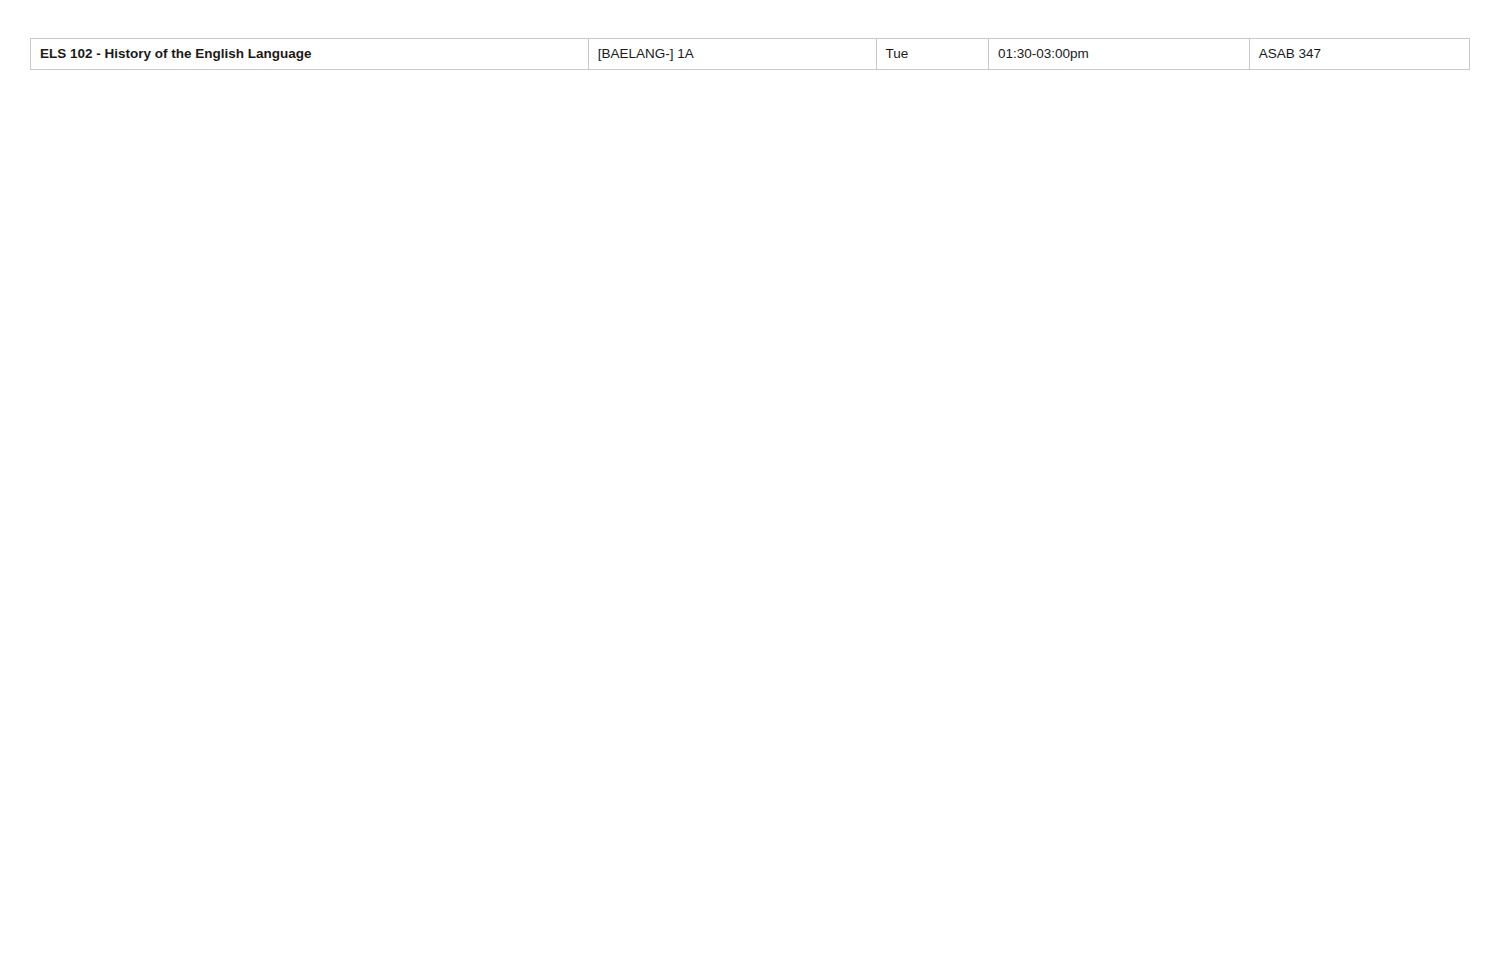| ELS 102 - History of the English Language | [BAELANG-] 1A | Tue | 01:30-03:00pm | ASAB 347 |